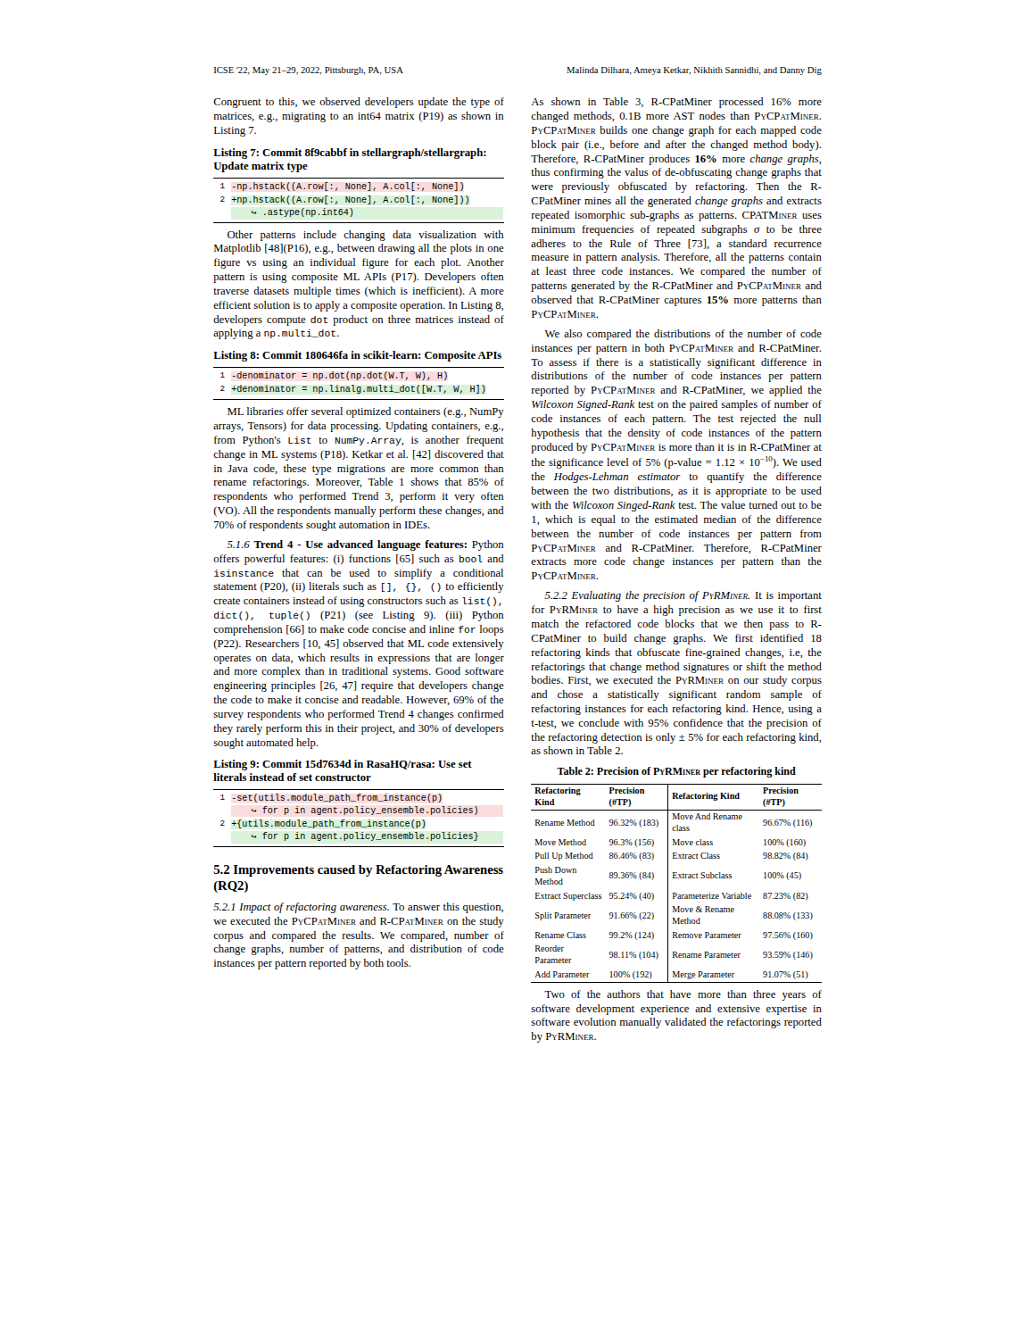ICSE '22, May 21–29, 2022, Pittsburgh, PA, USA
Malinda Dilhara, Ameya Ketkar, Nikhith Sannidhi, and Danny Dig
Congruent to this, we observed developers update the type of matrices, e.g., migrating to an int64 matrix (P19) as shown in Listing 7.
Listing 7: Commit 8f9cabbf in stellargraph/stellargraph: Update matrix type
| 1 | -np.hstack((A.row[:, None], A.col[:, None]) |
| 2 | +np.hstack((A.row[:, None], A.col[:, None])) ↪ .astype(np.int64) |
Other patterns include changing data visualization with Matplotlib [48](P16), e.g., between drawing all the plots in one figure vs using an individual figure for each plot. Another pattern is using composite ML APIs (P17). Developers often traverse datasets multiple times (which is inefficient). A more efficient solution is to apply a composite operation. In Listing 8, developers compute dot product on three matrices instead of applying a np.multi_dot.
Listing 8: Commit 180646fa in scikit-learn: Composite APIs
| 1 | -denominator = np.dot(np.dot(W.T, W), H) |
| 2 | +denominator = np.linalg.multi_dot([W.T, W, H]) |
ML libraries offer several optimized containers (e.g., NumPy arrays, Tensors) for data processing. Updating containers, e.g., from Python's List to NumPy.Array, is another frequent change in ML systems (P18). Ketkar et al. [42] discovered that in Java code, these type migrations are more common than rename refactorings. Moreover, Table 1 shows that 85% of respondents who performed Trend 3, perform it very often (VO). All the respondents manually perform these changes, and 70% of respondents sought automation in IDEs.
5.1.6 Trend 4 - Use advanced language features: Python offers powerful features: (i) functions [65] such as bool and isinstance that can be used to simplify a conditional statement (P20), (ii) literals such as [], {}, () to efficiently create containers instead of using constructors such as list(), dict(), tuple() (P21) (see Listing 9). (iii) Python comprehension [66] to make code concise and inline for loops (P22). Researchers [10, 45] observed that ML code extensively operates on data, which results in expressions that are longer and more complex than in traditional systems. Good software engineering principles [26, 47] require that developers change the code to make it concise and readable. However, 69% of the survey respondents who performed Trend 4 changes confirmed they rarely perform this in their project, and 30% of developers sought automated help.
Listing 9: Commit 15d7634d in RasaHQ/rasa: Use set literals instead of set constructor
| 1 | -set(utils.module_path_from_instance(p) ↪ for p in agent.policy_ensemble.policies) |
| 2 | +{utils.module_path_from_instance(p) ↪ for p in agent.policy_ensemble.policies} |
5.2 Improvements caused by Refactoring Awareness (RQ2)
5.2.1 Impact of refactoring awareness. To answer this question, we executed the PyCPatMiner and R-CPatMiner on the study corpus and compared the results. We compared, number of change graphs, number of patterns, and distribution of code instances per pattern reported by both tools.
As shown in Table 3, R-CPatMiner processed 16% more changed methods, 0.1B more AST nodes than PyCPatMiner. PyCPatMiner builds one change graph for each mapped code block pair (i.e., before and after the changed method body). Therefore, R-CPatMiner produces 16% more change graphs, thus confirming the valus of de-obfuscating change graphs that were previously obfuscated by refactoring. Then the R-CPatMiner mines all the generated change graphs and extracts repeated isomorphic sub-graphs as patterns. CPATMiner uses minimum frequencies of repeated subgraphs σ to be three adheres to the Rule of Three [73], a standard recurrence measure in pattern analysis. Therefore, all the patterns contain at least three code instances. We compared the number of patterns generated by the R-CPatMiner and PyCPatMiner and observed that R-CPatMiner captures 15% more patterns than PyCPatMiner.
We also compared the distributions of the number of code instances per pattern in both PyCPatMiner and R-CPatMiner. To assess if there is a statistically significant difference in distributions of the number of code instances per pattern reported by PyCPatMiner and R-CPatMiner, we applied the Wilcoxon Signed-Rank test on the paired samples of number of code instances of each pattern. The test rejected the null hypothesis that the density of code instances of the pattern produced by PyCPatMiner is more than it is in R-CPatMiner at the significance level of 5% (p-value = 1.12 × 10−10). We used the Hodges-Lehman estimator to quantify the difference between the two distributions, as it is appropriate to be used with the Wilcoxon Singed-Rank test. The value turned out to be 1, which is equal to the estimated median of the difference between the number of code instances per pattern from PyCPatMiner and R-CPatMiner. Therefore, R-CPatMiner extracts more code change instances per pattern than the PyCPatMiner.
5.2.2 Evaluating the precision of PyRMiner. It is important for PyRMiner to have a high precision as we use it to first match the refactored code blocks that we then pass to R-CPatMiner to build change graphs. We first identified 18 refactoring kinds that obfuscate fine-grained changes, i.e, the refactorings that change method signatures or shift the method bodies. First, we executed the PyRMiner on our study corpus and chose a statistically significant random sample of refactoring instances for each refactoring kind. Hence, using a t-test, we conclude with 95% confidence that the precision of the refactoring detection is only ± 5% for each refactoring kind, as shown in Table 2.
Table 2: Precision of PyRMiner per refactoring kind
| Refactoring Kind | Precision (#TP) | Refactoring Kind | Precision (#TP) |
| --- | --- | --- | --- |
| Rename Method | 96.32% (183) | Move And Rename class | 96.67% (116) |
| Move Method | 96.3% (156) | Move class | 100% (160) |
| Pull Up Method | 86.46% (83) | Extract Class | 98.82% (84) |
| Push Down Method | 89.36% (84) | Extract Subclass | 100% (45) |
| Extract Superclass | 95.24% (40) | Parameterize Variable | 87.23% (82) |
| Split Parameter | 91.66% (22) | Move & Rename Method | 88.08% (133) |
| Rename Class | 99.2% (124) | Remove Parameter | 97.56% (160) |
| Reorder Parameter | 98.11% (104) | Rename Parameter | 93.59% (146) |
| Add Parameter | 100% (192) | Merge Parameter | 91.07% (51) |
Two of the authors that have more than three years of software development experience and extensive expertise in software evolution manually validated the refactorings reported by PyRMiner.